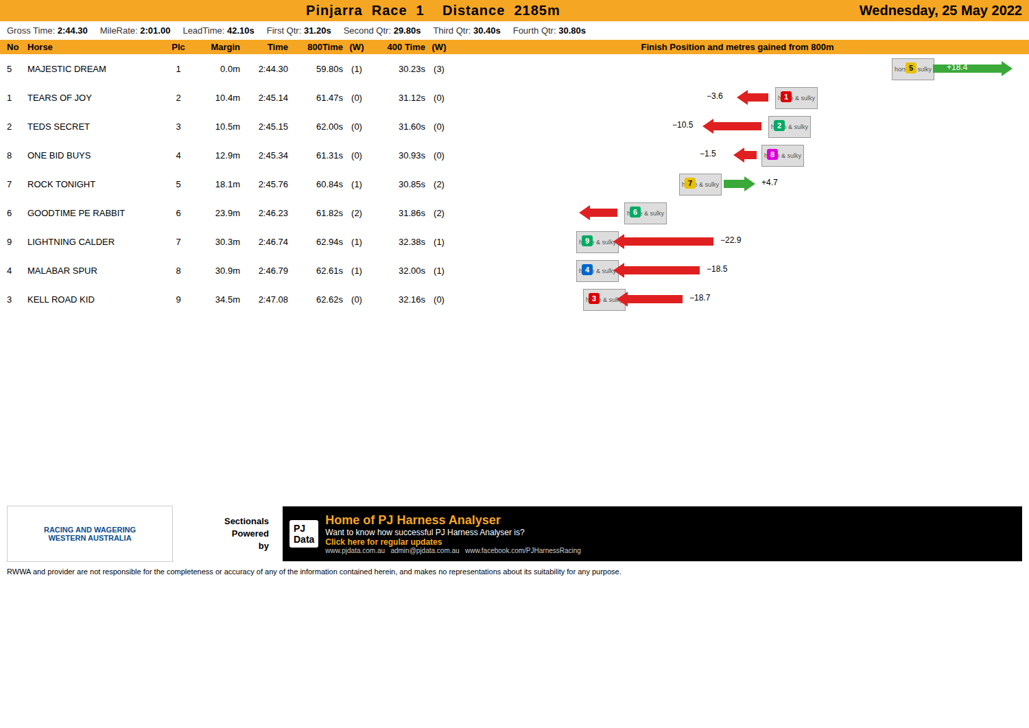Pinjarra Race 1 Distance 2185m
Wednesday, 25 May 2022
Gross Time: 2:44.30 MileRate: 2:01.00 LeadTime: 42.10s First Qtr: 31.20s Second Qtr: 29.80s Third Qtr: 30.40s Fourth Qtr: 30.80s
No
Horse
Plc
Margin
Time
800Time
(W)
400 Time
(W)
Finish Position and metres gained from 800m
5
MAJESTIC DREAM
1
0.0m
2:44.30
59.80s
(1)
30.23s
(3)
horse & sulky
5
+18.4
1
TEARS OF JOY
2
10.4m
2:45.14
61.47s
(0)
31.12s
(0)
horse & sulky
1
−3.6
2
TEDS SECRET
3
10.5m
2:45.15
62.00s
(0)
31.60s
(0)
horse & sulky
2
−10.5
8
ONE BID BUYS
4
12.9m
2:45.34
61.31s
(0)
30.93s
(0)
horse & sulky
8
−1.5
7
ROCK TONIGHT
5
18.1m
2:45.76
60.84s
(1)
30.85s
(2)
horse & sulky
7
+4.7
6
GOODTIME PE RABBIT
6
23.9m
2:46.23
61.82s
(2)
31.86s
(2)
horse & sulky
6
9
LIGHTNING CALDER
7
30.3m
2:46.74
62.94s
(1)
32.38s
(1)
horse & sulky
9
−22.9
4
MALABAR SPUR
8
30.9m
2:46.79
62.61s
(1)
32.00s
(1)
horse & sulky
4
−18.5
3
KELL ROAD KID
9
34.5m
2:47.08
62.62s
(0)
32.16s
(0)
horse & sulky
3
−18.7
RACING AND WAGERING
WESTERN AUSTRALIA
Sectionals
Powered
by
PJ
Data
Home of PJ Harness Analyser
Want to know how successful PJ Harness Analyser is?
Click here for regular updates
www.pjdata.com.au admin@pjdata.com.au www.facebook.com/PJHarnessRacing
RWWA and provider are not responsible for the completeness or accuracy of any of the information contained herein, and makes no representations about its suitability for any purpose.